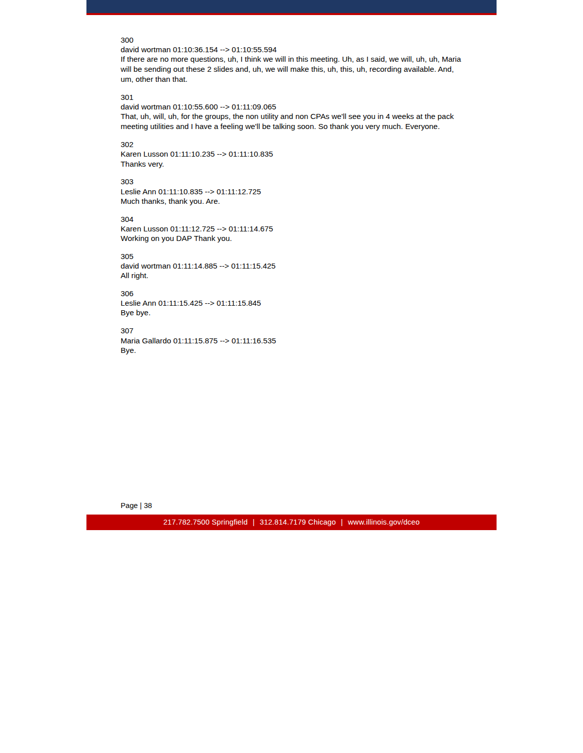300
david wortman 01:10:36.154 --> 01:10:55.594
If there are no more questions, uh, I think we will in this meeting. Uh, as I said, we will, uh, uh, Maria will be sending out these 2 slides and, uh, we will make this, uh, this, uh, recording available. And, um, other than that.
301
david wortman 01:10:55.600 --> 01:11:09.065
That, uh, will, uh, for the groups, the non utility and non CPAs we'll see you in 4 weeks at the pack meeting utilities and I have a feeling we'll be talking soon. So thank you very much. Everyone.
302
Karen Lusson 01:11:10.235 --> 01:11:10.835
Thanks very.
303
Leslie Ann 01:11:10.835 --> 01:11:12.725
Much thanks, thank you. Are.
304
Karen Lusson 01:11:12.725 --> 01:11:14.675
Working on you DAP Thank you.
305
david wortman 01:11:14.885 --> 01:11:15.425
All right.
306
Leslie Ann 01:11:15.425 --> 01:11:15.845
Bye bye.
307
Maria Gallardo 01:11:15.875 --> 01:11:16.535
Bye.
Page | 38
217.782.7500 Springfield|312.814.7179 Chicago|www.illinois.gov/dceo